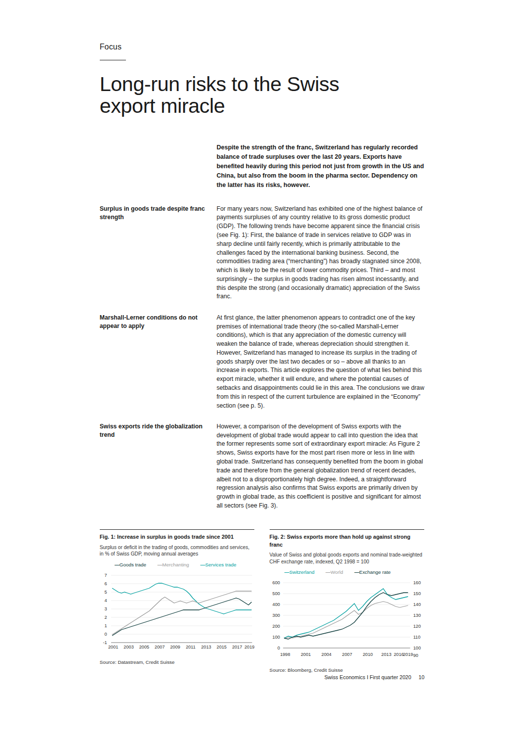Focus
Long-run risks to the Swiss
export miracle
Despite the strength of the franc, Switzerland has regularly recorded balance of trade surpluses over the last 20 years. Exports have benefited heavily during this period not just from growth in the US and China, but also from the boom in the pharma sector. Dependency on the latter has its risks, however.
Surplus in goods trade despite franc strength
For many years now, Switzerland has exhibited one of the highest balance of payments surpluses of any country relative to its gross domestic product (GDP). The following trends have become apparent since the financial crisis (see Fig. 1): First, the balance of trade in services relative to GDP was in sharp decline until fairly recently, which is primarily attributable to the challenges faced by the international banking business. Second, the commodities trading area (“merchanting”) has broadly stagnated since 2008, which is likely to be the result of lower commodity prices. Third – and most surprisingly – the surplus in goods trading has risen almost incessantly, and this despite the strong (and occasionally dramatic) appreciation of the Swiss franc.
Marshall-Lerner conditions do not appear to apply
At first glance, the latter phenomenon appears to contradict one of the key premises of international trade theory (the so-called Marshall-Lerner conditions), which is that any appreciation of the domestic currency will weaken the balance of trade, whereas depreciation should strengthen it. However, Switzerland has managed to increase its surplus in the trading of goods sharply over the last two decades or so – above all thanks to an increase in exports. This article explores the question of what lies behind this export miracle, whether it will endure, and where the potential causes of setbacks and disappointments could lie in this area. The conclusions we draw from this in respect of the current turbulence are explained in the “Economy” section (see p. 5).
Swiss exports ride the globalization trend
However, a comparison of the development of Swiss exports with the development of global trade would appear to call into question the idea that the former represents some sort of extraordinary export miracle: As Figure 2 shows, Swiss exports have for the most part risen more or less in line with global trade. Switzerland has consequently benefited from the boom in global trade and therefore from the general globalization trend of recent decades, albeit not to a disproportionately high degree. Indeed, a straightforward regression analysis also confirms that Swiss exports are primarily driven by growth in global trade, as this coefficient is positive and significant for almost all sectors (see Fig. 3).
Fig. 1: Increase in surplus in goods trade since 2001
Surplus or deficit in the trading of goods, commodities and services, in % of Swiss GDP, moving annual averages
—Goods trade —Merchanting —Services trade
7 6 5 4 3 2 1 0 -1 2001 2003 2005 2007 2009 2011 2013 2015 2017 2019
Source: Datastream, Credit Suisse
Fig. 2: Swiss exports more than hold up against strong franc
Value of Swiss and global goods exports and nominal trade-weighted CHF exchange rate, indexed, Q2 1998 = 100
—Switzerland —World —Exchange rate
600 500 400 300 200 100 0 160 150 140 130 120 110 100 90 1998 2001 2004 2007 2010 2013 2016 2019
Source: Bloomberg, Credit Suisse
Swiss Economics I First quarter 2020 10